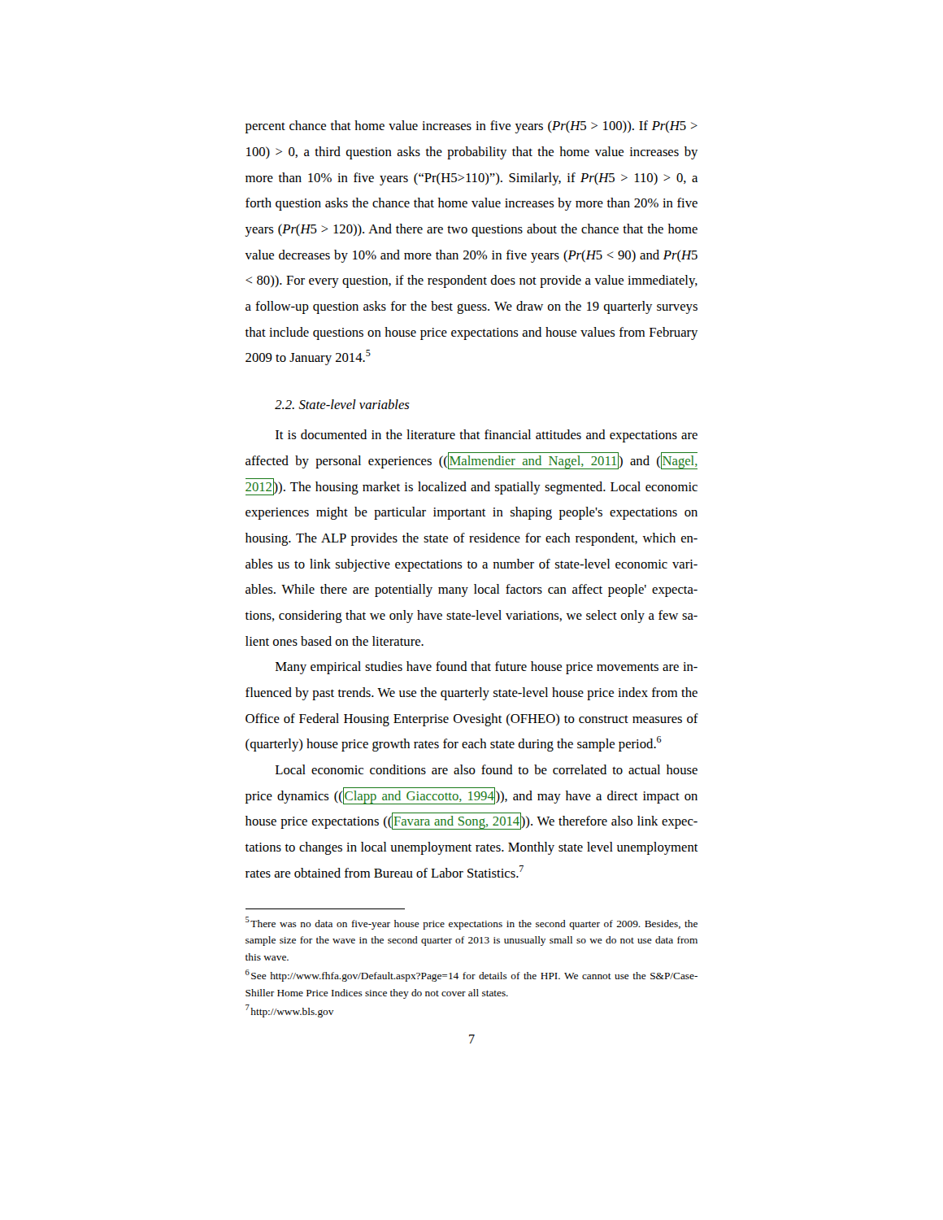percent chance that home value increases in five years (Pr(H5 > 100)). If Pr(H5 > 100) > 0, a third question asks the probability that the home value increases by more than 10% in five years (“Pr(H5>110)”). Similarly, if Pr(H5 > 110) > 0, a forth question asks the chance that home value increases by more than 20% in five years (Pr(H5 > 120)). And there are two questions about the chance that the home value decreases by 10% and more than 20% in five years (Pr(H5 < 90) and Pr(H5 < 80)). For every question, if the respondent does not provide a value immediately, a follow-up question asks for the best guess. We draw on the 19 quarterly surveys that include questions on house price expectations and house values from February 2009 to January 2014.5
2.2. State-level variables
It is documented in the literature that financial attitudes and expectations are affected by personal experiences ((Malmendier and Nagel, 2011) and (Nagel, 2012)). The housing market is localized and spatially segmented. Local economic experiences might be particular important in shaping people's expectations on housing. The ALP provides the state of residence for each respondent, which enables us to link subjective expectations to a number of state-level economic variables. While there are potentially many local factors can affect people' expectations, considering that we only have state-level variations, we select only a few salient ones based on the literature.
Many empirical studies have found that future house price movements are influenced by past trends. We use the quarterly state-level house price index from the Office of Federal Housing Enterprise Ovesight (OFHEO) to construct measures of (quarterly) house price growth rates for each state during the sample period.6
Local economic conditions are also found to be correlated to actual house price dynamics ((Clapp and Giaccotto, 1994)), and may have a direct impact on house price expectations ((Favara and Song, 2014)). We therefore also link expectations to changes in local unemployment rates. Monthly state level unemployment rates are obtained from Bureau of Labor Statistics.7
5 There was no data on five-year house price expectations in the second quarter of 2009. Besides, the sample size for the wave in the second quarter of 2013 is unusually small so we do not use data from this wave.
6 See http://www.fhfa.gov/Default.aspx?Page=14 for details of the HPI. We cannot use the S&P/Case-Shiller Home Price Indices since they do not cover all states.
7http://www.bls.gov
7